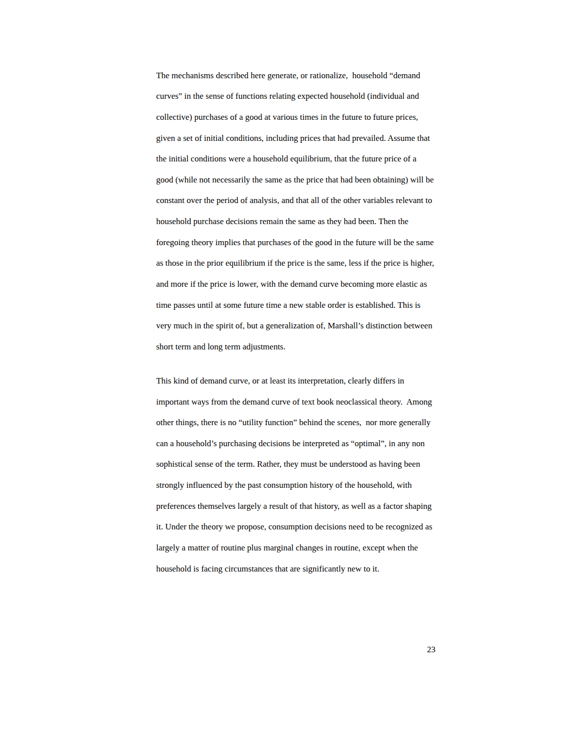The mechanisms described here generate, or rationalize, household “demand curves” in the sense of functions relating expected household (individual and collective) purchases of a good at various times in the future to future prices, given a set of initial conditions, including prices that had prevailed. Assume that the initial conditions were a household equilibrium, that the future price of a good (while not necessarily the same as the price that had been obtaining) will be constant over the period of analysis, and that all of the other variables relevant to household purchase decisions remain the same as they had been. Then the foregoing theory implies that purchases of the good in the future will be the same as those in the prior equilibrium if the price is the same, less if the price is higher, and more if the price is lower, with the demand curve becoming more elastic as time passes until at some future time a new stable order is established. This is very much in the spirit of, but a generalization of, Marshall’s distinction between short term and long term adjustments.
This kind of demand curve, or at least its interpretation, clearly differs in important ways from the demand curve of text book neoclassical theory. Among other things, there is no “utility function” behind the scenes, nor more generally can a household’s purchasing decisions be interpreted as “optimal”, in any non sophistical sense of the term. Rather, they must be understood as having been strongly influenced by the past consumption history of the household, with preferences themselves largely a result of that history, as well as a factor shaping it. Under the theory we propose, consumption decisions need to be recognized as largely a matter of routine plus marginal changes in routine, except when the household is facing circumstances that are significantly new to it.
23